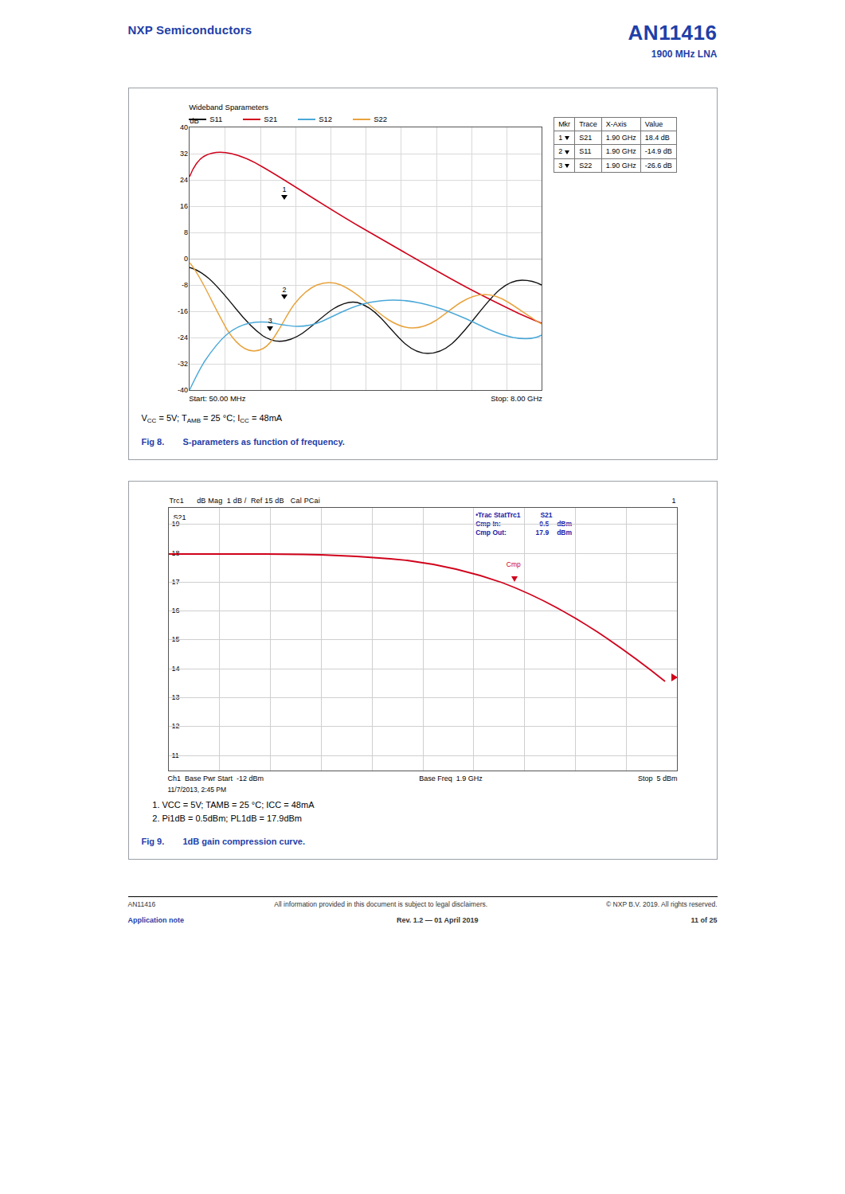NXP Semiconductors
AN11416
1900 MHz LNA
Wideband Sparameters
S11 S21 S12 S22
dB
40 32 24 16 8 0 -8 -16 -24 -32 -40
1
2
3
Start: 50.00 MHz Stop: 8.00 GHz
| Mkr | Trace | X-Axis | Value |
| --- | --- | --- | --- |
| 1 | S21 | 1.90 GHz | 18.4 dB |
| 2 | S11 | 1.90 GHz | -14.9 dB |
| 3 | S22 | 1.90 GHz | -26.6 dB |
VCC = 5V; TAMB = 25 °C; ICC = 48mA
Fig 8. S-parameters as function of frequency.
Trc1 dB Mag 1 dB / Ref 15 dB Cal PCai
1
S21
•Trac StatTrc1 S21
Cmp In: 0.5 dBm
Cmp Out: 17.9 dBm
19 18 17 16 15 14 13 12 11
Cmp
Ch1 Base Pwr Start -12 dBm
Base Freq 1.9 GHz
Stop 5 dBm
11/7/2013, 2:45 PM
VCC = 5V; TAMB = 25 °C; ICC = 48mA
Pi1dB = 0.5dBm; PL1dB = 17.9dBm
Fig 9. 1dB gain compression curve.
AN11416
All information provided in this document is subject to legal disclaimers.
© NXP B.V. 2019. All rights reserved.
Application note
Rev. 1.2 — 01 April 2019
11 of 25